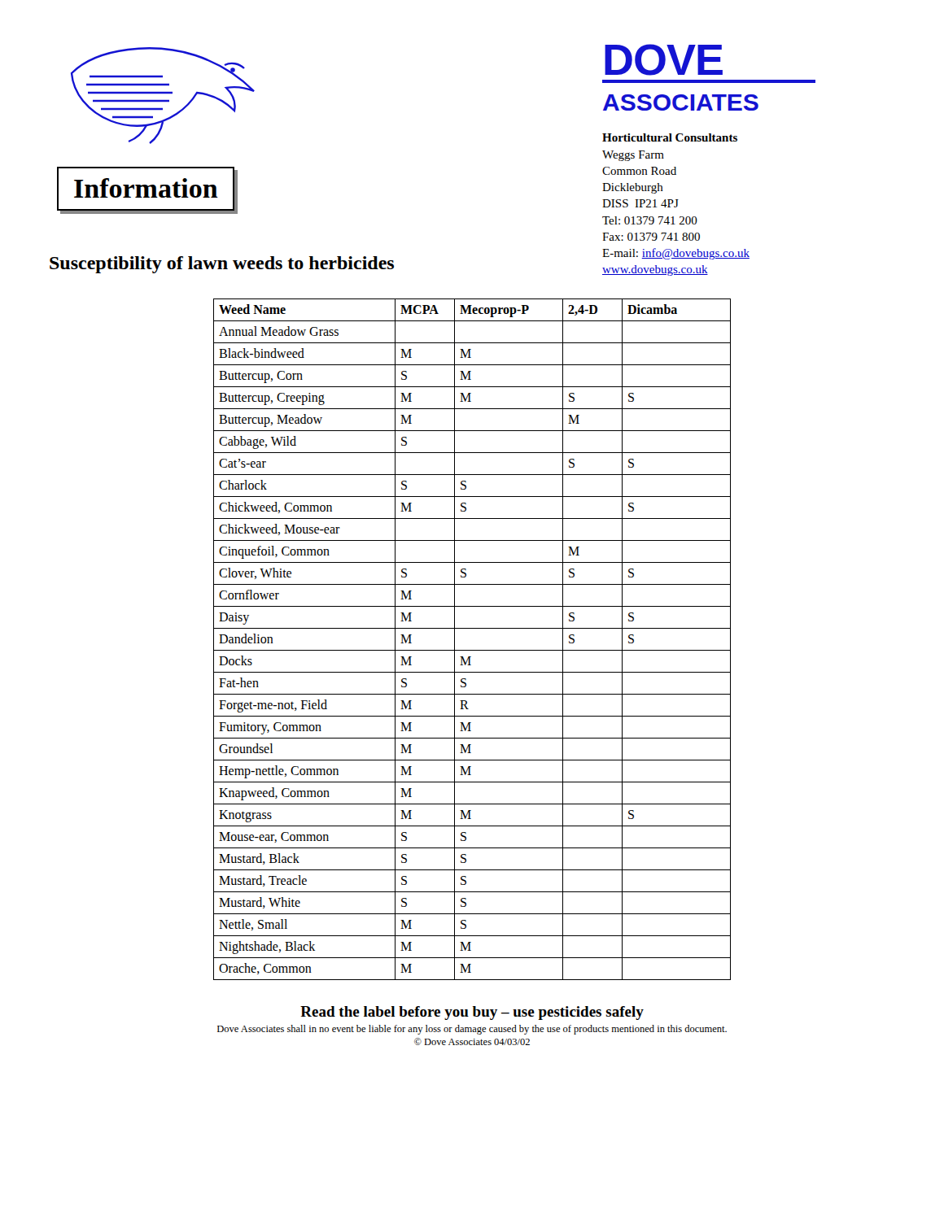Information
DOVE ASSOCIATES
Horticultural Consultants
Weggs Farm
Common Road
Dickleburgh
DISS IP21 4PJ
Tel: 01379 741 200
Fax: 01379 741 800
E-mail: info@dovebugs.co.uk
www.dovebugs.co.uk
Susceptibility of lawn weeds to herbicides
| Weed Name | MCPA | Mecoprop-P | 2,4-D | Dicamba |
| --- | --- | --- | --- | --- |
| Annual Meadow Grass | | | | |
| Black-bindweed | M | M | | |
| Buttercup, Corn | S | M | | |
| Buttercup, Creeping | M | M | S | S |
| Buttercup, Meadow | M | | M | |
| Cabbage, Wild | S | | | |
| Cat’s-ear | | | S | S |
| Charlock | S | S | | |
| Chickweed, Common | M | S | | S |
| Chickweed, Mouse-ear | | | | |
| Cinquefoil, Common | | | M | |
| Clover, White | S | S | S | S |
| Cornflower | M | | | |
| Daisy | M | | S | S |
| Dandelion | M | | S | S |
| Docks | M | M | | |
| Fat-hen | S | S | | |
| Forget-me-not, Field | M | R | | |
| Fumitory, Common | M | M | | |
| Groundsel | M | M | | |
| Hemp-nettle, Common | M | M | | |
| Knapweed, Common | M | | | |
| Knotgrass | M | M | | S |
| Mouse-ear, Common | S | S | | |
| Mustard, Black | S | S | | |
| Mustard, Treacle | S | S | | |
| Mustard, White | S | S | | |
| Nettle, Small | M | S | | |
| Nightshade, Black | M | M | | |
| Orache, Common | M | M | | |
Read the label before you buy – use pesticides safely
Dove Associates shall in no event be liable for any loss or damage caused by the use of products mentioned in this document.
© Dove Associates 04/03/02